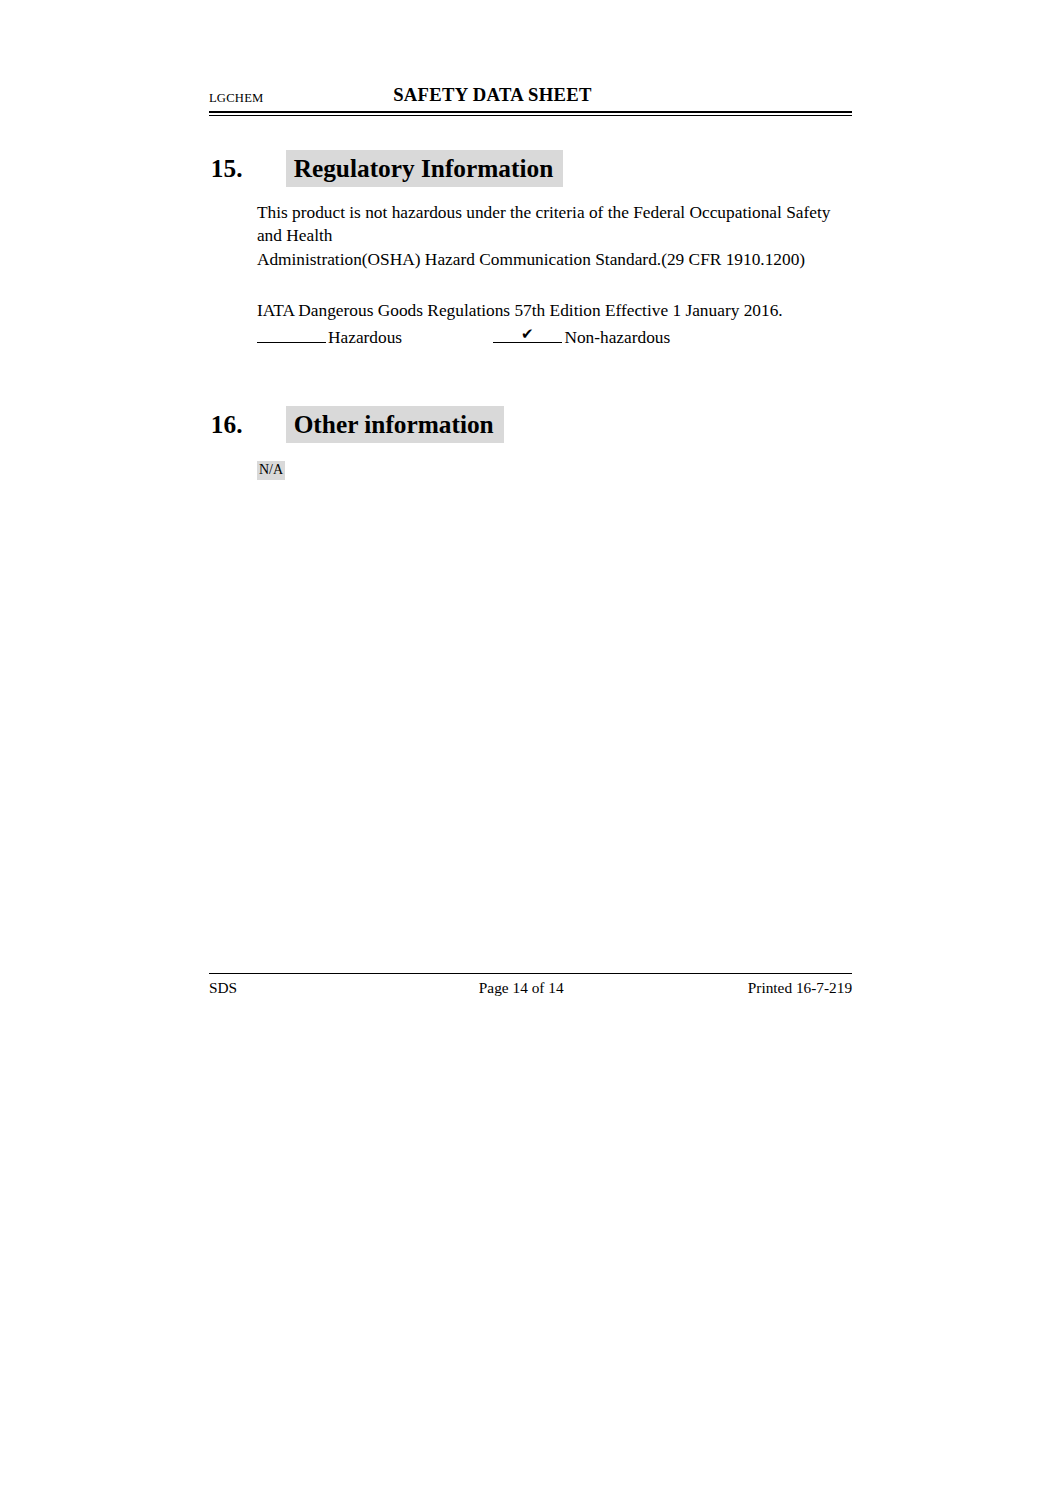LGCHEM
SAFETY DATA SHEET
15. Regulatory Information
This product is not hazardous under the criteria of the Federal Occupational Safety and Health
Administration(OSHA) Hazard Communication Standard.(29 CFR 1910.1200)
IATA Dangerous Goods Regulations 57th Edition Effective 1 January 2016.
Hazardous Non-hazardous
16. Other information
N/A
SDS
Page 14 of 14
Printed 16-7-219